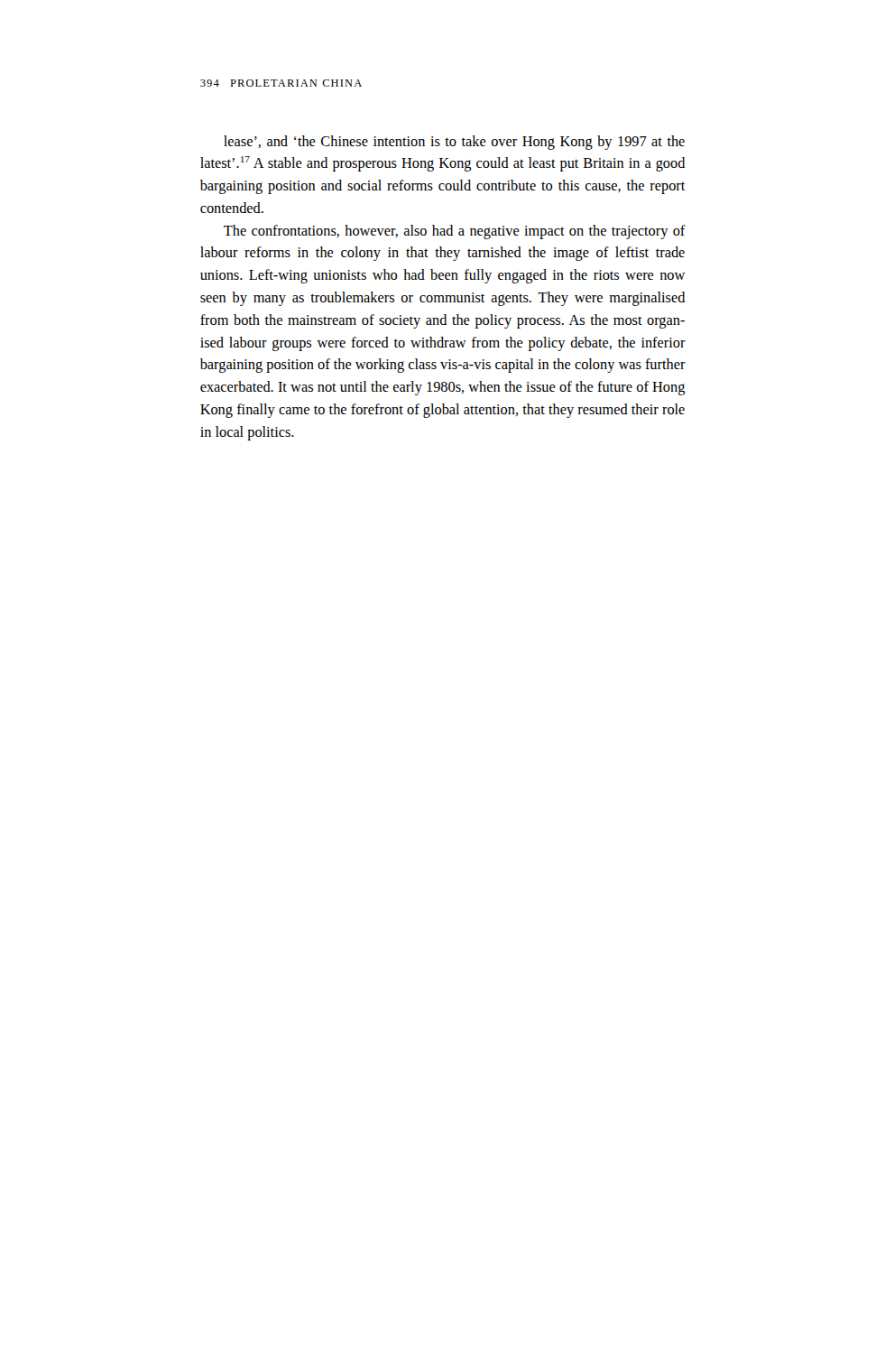394 PROLETARIAN CHINA
lease’, and ‘the Chinese intention is to take over Hong Kong by 1997 at the latest’.17 A stable and prosperous Hong Kong could at least put Britain in a good bargaining position and social reforms could contribute to this cause, the report contended.
The confrontations, however, also had a negative impact on the trajectory of labour reforms in the colony in that they tarnished the image of leftist trade unions. Left-wing unionists who had been fully engaged in the riots were now seen by many as troublemakers or communist agents. They were marginalised from both the mainstream of society and the policy process. As the most organised labour groups were forced to withdraw from the policy debate, the inferior bargaining position of the working class vis-a-vis capital in the colony was further exacerbated. It was not until the early 1980s, when the issue of the future of Hong Kong finally came to the forefront of global attention, that they resumed their role in local politics.